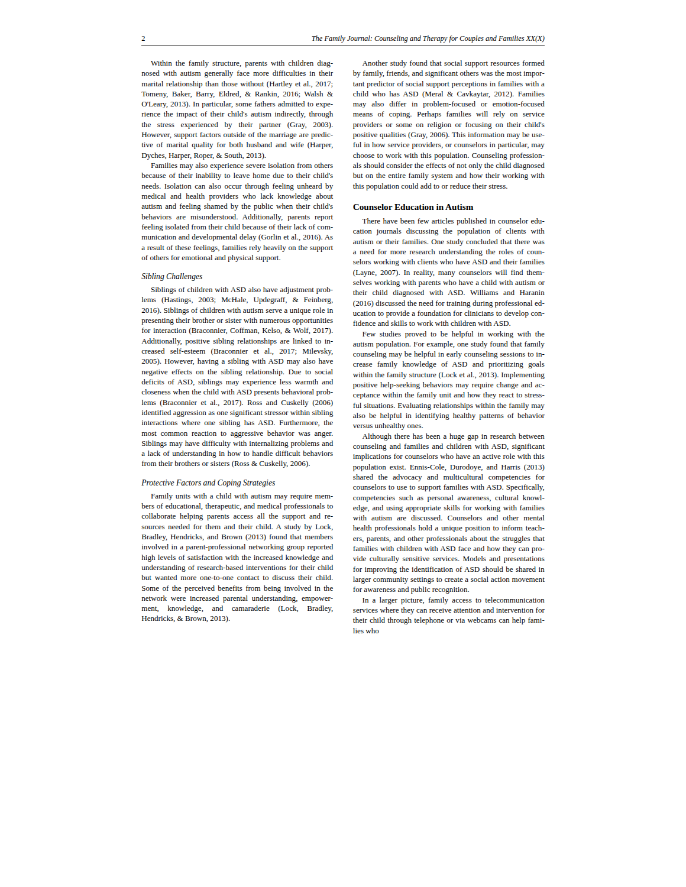2 The Family Journal: Counseling and Therapy for Couples and Families XX(X)
Within the family structure, parents with children diagnosed with autism generally face more difficulties in their marital relationship than those without (Hartley et al., 2017; Tomeny, Baker, Barry, Eldred, & Rankin, 2016; Walsh & O'Leary, 2013). In particular, some fathers admitted to experience the impact of their child's autism indirectly, through the stress experienced by their partner (Gray, 2003). However, support factors outside of the marriage are predictive of marital quality for both husband and wife (Harper, Dyches, Harper, Roper, & South, 2013).
Families may also experience severe isolation from others because of their inability to leave home due to their child's needs. Isolation can also occur through feeling unheard by medical and health providers who lack knowledge about autism and feeling shamed by the public when their child's behaviors are misunderstood. Additionally, parents report feeling isolated from their child because of their lack of communication and developmental delay (Gorlin et al., 2016). As a result of these feelings, families rely heavily on the support of others for emotional and physical support.
Sibling Challenges
Siblings of children with ASD also have adjustment problems (Hastings, 2003; McHale, Updegraff, & Feinberg, 2016). Siblings of children with autism serve a unique role in presenting their brother or sister with numerous opportunities for interaction (Braconnier, Coffman, Kelso, & Wolf, 2017). Additionally, positive sibling relationships are linked to increased self-esteem (Braconnier et al., 2017; Milevsky, 2005). However, having a sibling with ASD may also have negative effects on the sibling relationship. Due to social deficits of ASD, siblings may experience less warmth and closeness when the child with ASD presents behavioral problems (Braconnier et al., 2017). Ross and Cuskelly (2006) identified aggression as one significant stressor within sibling interactions where one sibling has ASD. Furthermore, the most common reaction to aggressive behavior was anger. Siblings may have difficulty with internalizing problems and a lack of understanding in how to handle difficult behaviors from their brothers or sisters (Ross & Cuskelly, 2006).
Protective Factors and Coping Strategies
Family units with a child with autism may require members of educational, therapeutic, and medical professionals to collaborate helping parents access all the support and resources needed for them and their child. A study by Lock, Bradley, Hendricks, and Brown (2013) found that members involved in a parent-professional networking group reported high levels of satisfaction with the increased knowledge and understanding of research-based interventions for their child but wanted more one-to-one contact to discuss their child. Some of the perceived benefits from being involved in the network were increased parental understanding, empowerment, knowledge, and camaraderie (Lock, Bradley, Hendricks, & Brown, 2013).
Another study found that social support resources formed by family, friends, and significant others was the most important predictor of social support perceptions in families with a child who has ASD (Meral & Cavkaytar, 2012). Families may also differ in problem-focused or emotion-focused means of coping. Perhaps families will rely on service providers or some on religion or focusing on their child's positive qualities (Gray, 2006). This information may be useful in how service providers, or counselors in particular, may choose to work with this population. Counseling professionals should consider the effects of not only the child diagnosed but on the entire family system and how their working with this population could add to or reduce their stress.
Counselor Education in Autism
There have been few articles published in counselor education journals discussing the population of clients with autism or their families. One study concluded that there was a need for more research understanding the roles of counselors working with clients who have ASD and their families (Layne, 2007). In reality, many counselors will find themselves working with parents who have a child with autism or their child diagnosed with ASD. Williams and Haranin (2016) discussed the need for training during professional education to provide a foundation for clinicians to develop confidence and skills to work with children with ASD.
Few studies proved to be helpful in working with the autism population. For example, one study found that family counseling may be helpful in early counseling sessions to increase family knowledge of ASD and prioritizing goals within the family structure (Lock et al., 2013). Implementing positive help-seeking behaviors may require change and acceptance within the family unit and how they react to stressful situations. Evaluating relationships within the family may also be helpful in identifying healthy patterns of behavior versus unhealthy ones.
Although there has been a huge gap in research between counseling and families and children with ASD, significant implications for counselors who have an active role with this population exist. Ennis-Cole, Durodoye, and Harris (2013) shared the advocacy and multicultural competencies for counselors to use to support families with ASD. Specifically, competencies such as personal awareness, cultural knowledge, and using appropriate skills for working with families with autism are discussed. Counselors and other mental health professionals hold a unique position to inform teachers, parents, and other professionals about the struggles that families with children with ASD face and how they can provide culturally sensitive services. Models and presentations for improving the identification of ASD should be shared in larger community settings to create a social action movement for awareness and public recognition.
In a larger picture, family access to telecommunication services where they can receive attention and intervention for their child through telephone or via webcams can help families who